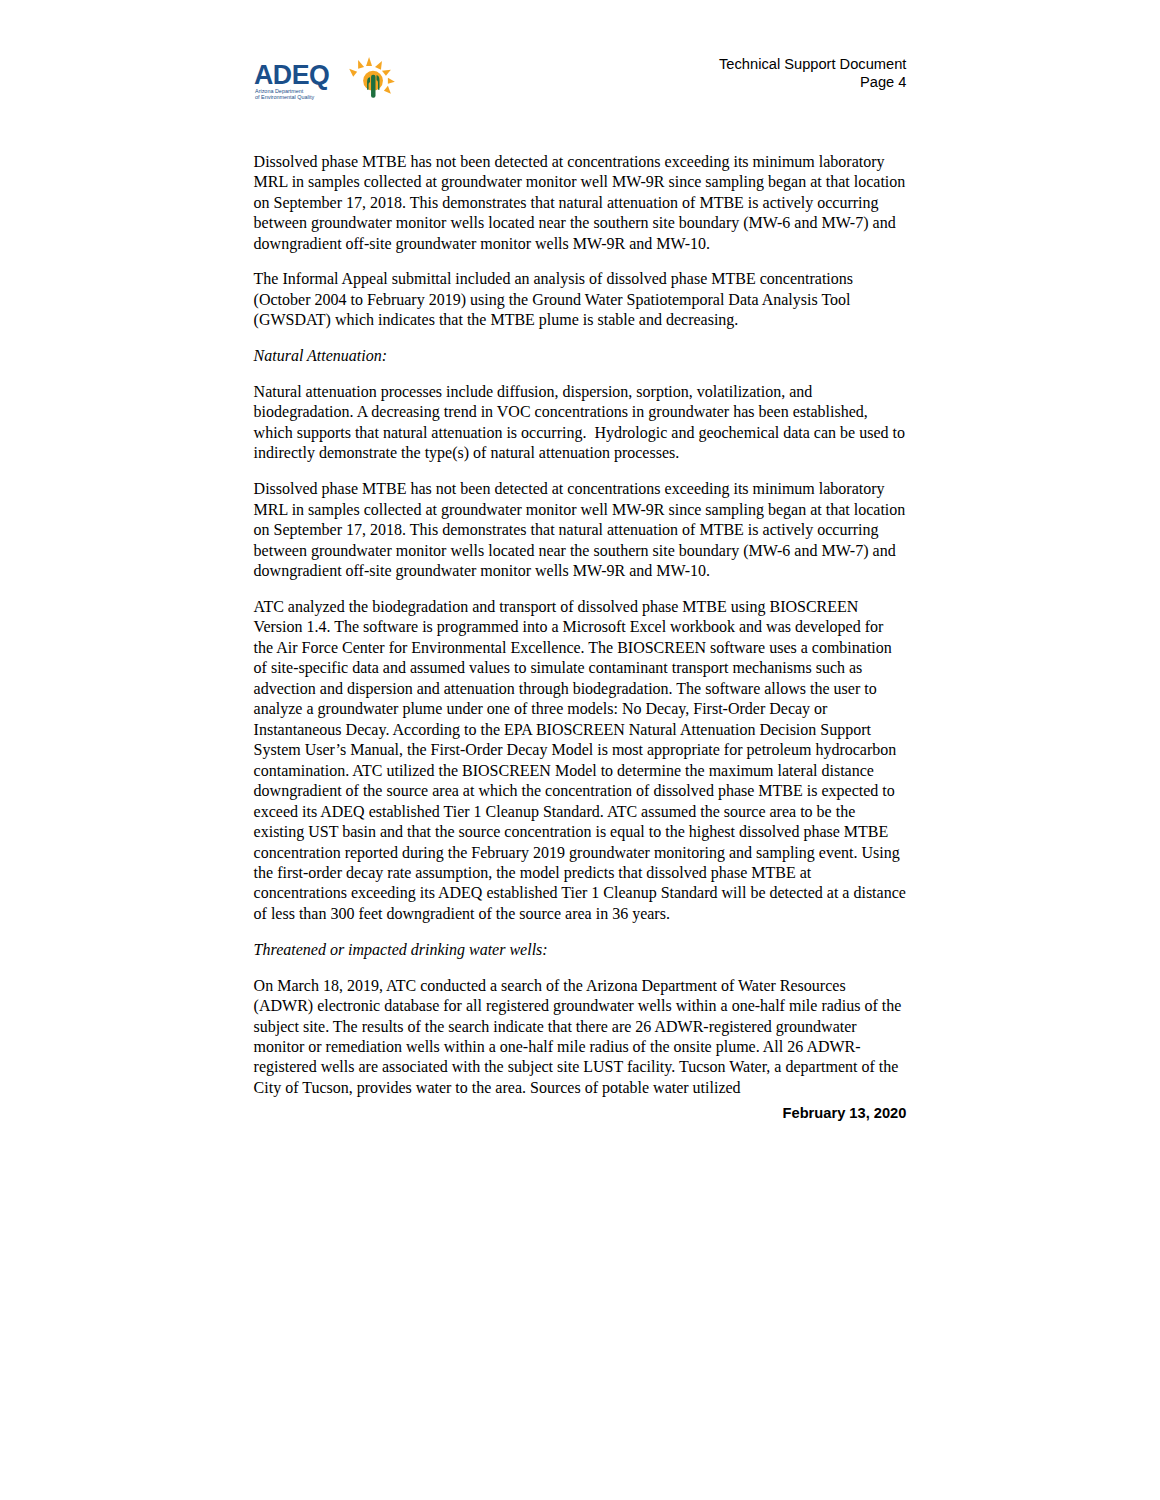ADEQ logo ADEQ Arizona Department of Environmental Quality
Technical Support Document
Page 4
Dissolved phase MTBE has not been detected at concentrations exceeding its minimum laboratory MRL in samples collected at groundwater monitor well MW-9R since sampling began at that location on September 17, 2018. This demonstrates that natural attenuation of MTBE is actively occurring between groundwater monitor wells located near the southern site boundary (MW-6 and MW-7) and downgradient off-site groundwater monitor wells MW-9R and MW-10.
The Informal Appeal submittal included an analysis of dissolved phase MTBE concentrations (October 2004 to February 2019) using the Ground Water Spatiotemporal Data Analysis Tool (GWSDAT) which indicates that the MTBE plume is stable and decreasing.
Natural Attenuation:
Natural attenuation processes include diffusion, dispersion, sorption, volatilization, and biodegradation. A decreasing trend in VOC concentrations in groundwater has been established, which supports that natural attenuation is occurring. Hydrologic and geochemical data can be used to indirectly demonstrate the type(s) of natural attenuation processes.
Dissolved phase MTBE has not been detected at concentrations exceeding its minimum laboratory MRL in samples collected at groundwater monitor well MW-9R since sampling began at that location on September 17, 2018. This demonstrates that natural attenuation of MTBE is actively occurring between groundwater monitor wells located near the southern site boundary (MW-6 and MW-7) and downgradient off-site groundwater monitor wells MW-9R and MW-10.
ATC analyzed the biodegradation and transport of dissolved phase MTBE using BIOSCREEN Version 1.4. The software is programmed into a Microsoft Excel workbook and was developed for the Air Force Center for Environmental Excellence. The BIOSCREEN software uses a combination of site-specific data and assumed values to simulate contaminant transport mechanisms such as advection and dispersion and attenuation through biodegradation. The software allows the user to analyze a groundwater plume under one of three models: No Decay, First-Order Decay or Instantaneous Decay. According to the EPA BIOSCREEN Natural Attenuation Decision Support System User’s Manual, the First-Order Decay Model is most appropriate for petroleum hydrocarbon contamination. ATC utilized the BIOSCREEN Model to determine the maximum lateral distance downgradient of the source area at which the concentration of dissolved phase MTBE is expected to exceed its ADEQ established Tier 1 Cleanup Standard. ATC assumed the source area to be the existing UST basin and that the source concentration is equal to the highest dissolved phase MTBE concentration reported during the February 2019 groundwater monitoring and sampling event. Using the first-order decay rate assumption, the model predicts that dissolved phase MTBE at concentrations exceeding its ADEQ established Tier 1 Cleanup Standard will be detected at a distance of less than 300 feet downgradient of the source area in 36 years.
Threatened or impacted drinking water wells:
On March 18, 2019, ATC conducted a search of the Arizona Department of Water Resources (ADWR) electronic database for all registered groundwater wells within a one-half mile radius of the subject site. The results of the search indicate that there are 26 ADWR-registered groundwater monitor or remediation wells within a one-half mile radius of the onsite plume. All 26 ADWR-registered wells are associated with the subject site LUST facility. Tucson Water, a department of the City of Tucson, provides water to the area. Sources of potable water utilized
February 13, 2020